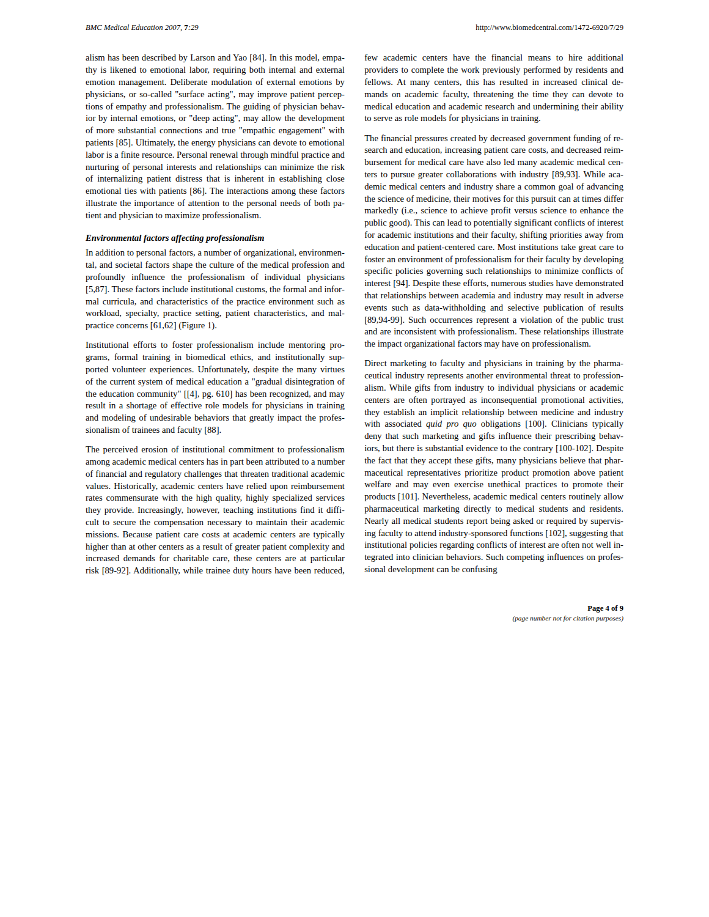BMC Medical Education 2007, 7:29
http://www.biomedcentral.com/1472-6920/7/29
alism has been described by Larson and Yao [84]. In this model, empathy is likened to emotional labor, requiring both internal and external emotion management. Deliberate modulation of external emotions by physicians, or so-called "surface acting", may improve patient perceptions of empathy and professionalism. The guiding of physician behavior by internal emotions, or "deep acting", may allow the development of more substantial connections and true "empathic engagement" with patients [85]. Ultimately, the energy physicians can devote to emotional labor is a finite resource. Personal renewal through mindful practice and nurturing of personal interests and relationships can minimize the risk of internalizing patient distress that is inherent in establishing close emotional ties with patients [86]. The interactions among these factors illustrate the importance of attention to the personal needs of both patient and physician to maximize professionalism.
Environmental factors affecting professionalism
In addition to personal factors, a number of organizational, environmental, and societal factors shape the culture of the medical profession and profoundly influence the professionalism of individual physicians [5,87]. These factors include institutional customs, the formal and informal curricula, and characteristics of the practice environment such as workload, specialty, practice setting, patient characteristics, and malpractice concerns [61,62] (Figure 1).
Institutional efforts to foster professionalism include mentoring programs, formal training in biomedical ethics, and institutionally supported volunteer experiences. Unfortunately, despite the many virtues of the current system of medical education a "gradual disintegration of the education community" [[4], pg. 610] has been recognized, and may result in a shortage of effective role models for physicians in training and modeling of undesirable behaviors that greatly impact the professionalism of trainees and faculty [88].
The perceived erosion of institutional commitment to professionalism among academic medical centers has in part been attributed to a number of financial and regulatory challenges that threaten traditional academic values. Historically, academic centers have relied upon reimbursement rates commensurate with the high quality, highly specialized services they provide. Increasingly, however, teaching institutions find it difficult to secure the compensation necessary to maintain their academic missions. Because patient care costs at academic centers are typically higher than at other centers as a result of greater patient complexity and increased demands for charitable care, these centers are at particular risk [89-92]. Additionally, while trainee duty hours have been reduced, few academic centers have the financial means to hire additional providers to complete the work previously performed by residents and fellows. At many centers, this has resulted in increased clinical demands on academic faculty, threatening the time they can devote to medical education and academic research and undermining their ability to serve as role models for physicians in training.
The financial pressures created by decreased government funding of research and education, increasing patient care costs, and decreased reimbursement for medical care have also led many academic medical centers to pursue greater collaborations with industry [89,93]. While academic medical centers and industry share a common goal of advancing the science of medicine, their motives for this pursuit can at times differ markedly (i.e., science to achieve profit versus science to enhance the public good). This can lead to potentially significant conflicts of interest for academic institutions and their faculty, shifting priorities away from education and patient-centered care. Most institutions take great care to foster an environment of professionalism for their faculty by developing specific policies governing such relationships to minimize conflicts of interest [94]. Despite these efforts, numerous studies have demonstrated that relationships between academia and industry may result in adverse events such as data-withholding and selective publication of results [89,94-99]. Such occurrences represent a violation of the public trust and are inconsistent with professionalism. These relationships illustrate the impact organizational factors may have on professionalism.
Direct marketing to faculty and physicians in training by the pharmaceutical industry represents another environmental threat to professionalism. While gifts from industry to individual physicians or academic centers are often portrayed as inconsequential promotional activities, they establish an implicit relationship between medicine and industry with associated quid pro quo obligations [100]. Clinicians typically deny that such marketing and gifts influence their prescribing behaviors, but there is substantial evidence to the contrary [100-102]. Despite the fact that they accept these gifts, many physicians believe that pharmaceutical representatives prioritize product promotion above patient welfare and may even exercise unethical practices to promote their products [101]. Nevertheless, academic medical centers routinely allow pharmaceutical marketing directly to medical students and residents. Nearly all medical students report being asked or required by supervising faculty to attend industry-sponsored functions [102], suggesting that institutional policies regarding conflicts of interest are often not well integrated into clinician behaviors. Such competing influences on professional development can be confusing
Page 4 of 9
(page number not for citation purposes)